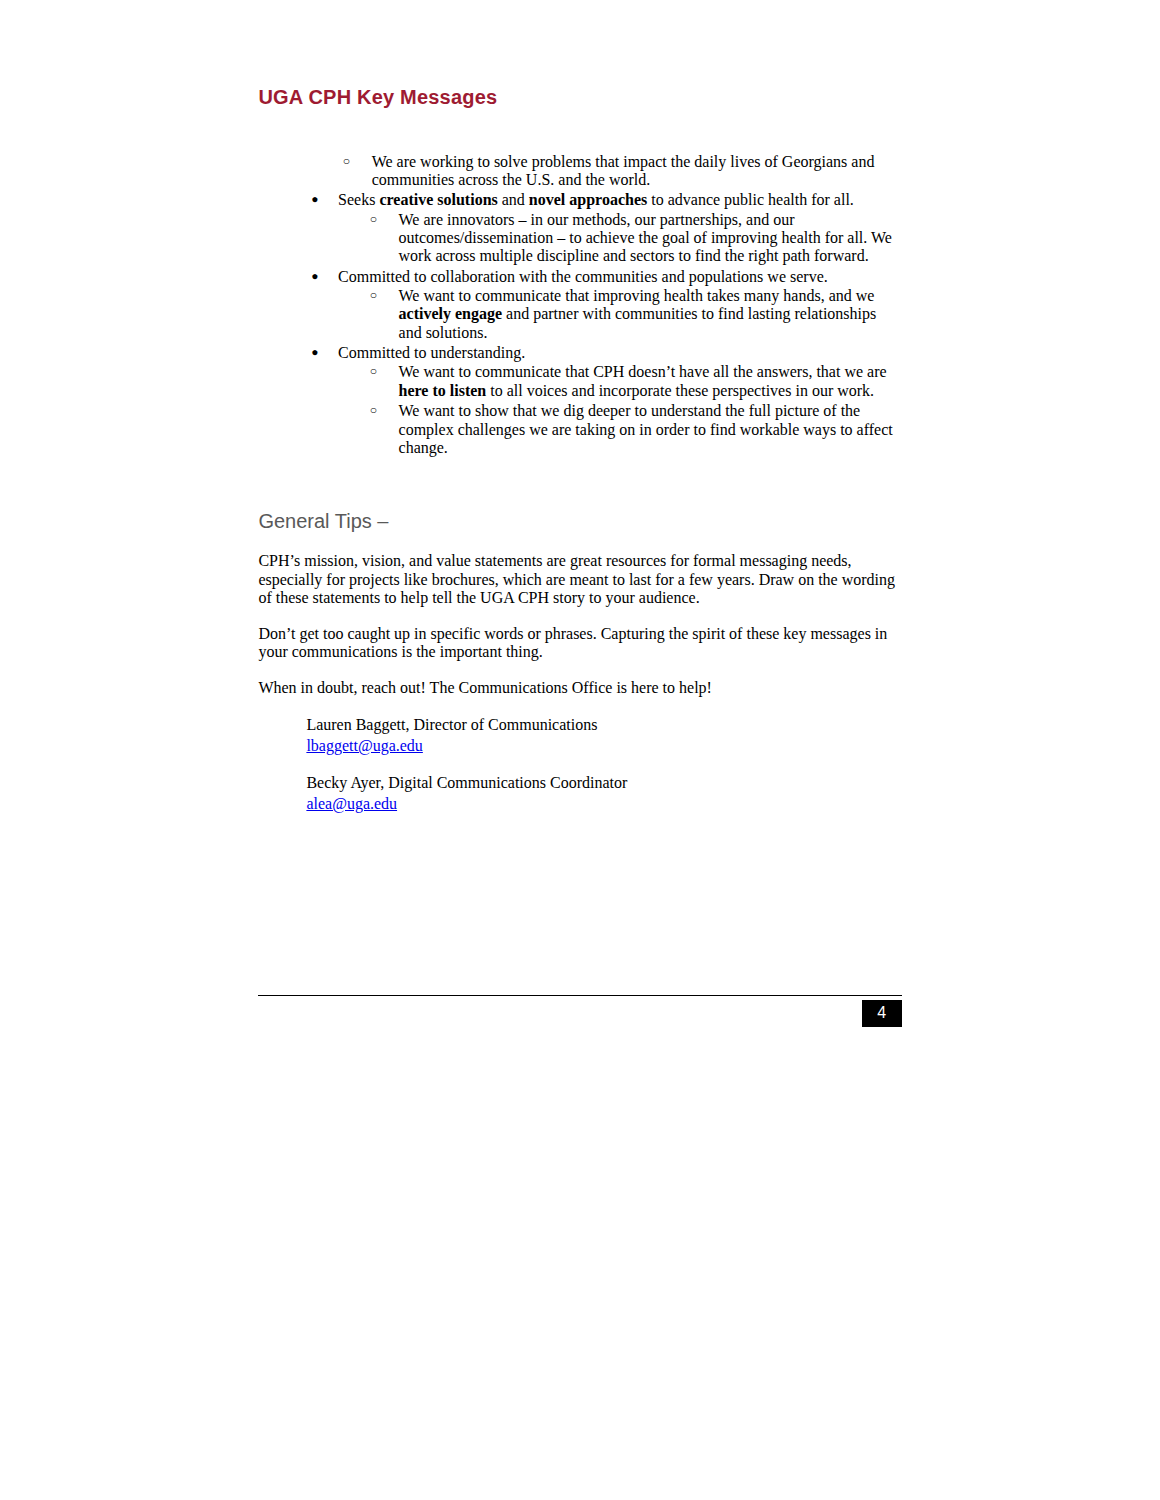UGA CPH Key Messages
We are working to solve problems that impact the daily lives of Georgians and communities across the U.S. and the world.
Seeks creative solutions and novel approaches to advance public health for all.
We are innovators – in our methods, our partnerships, and our outcomes/dissemination – to achieve the goal of improving health for all. We work across multiple discipline and sectors to find the right path forward.
Committed to collaboration with the communities and populations we serve.
We want to communicate that improving health takes many hands, and we actively engage and partner with communities to find lasting relationships and solutions.
Committed to understanding.
We want to communicate that CPH doesn’t have all the answers, that we are here to listen to all voices and incorporate these perspectives in our work.
We want to show that we dig deeper to understand the full picture of the complex challenges we are taking on in order to find workable ways to affect change.
General Tips –
CPH’s mission, vision, and value statements are great resources for formal messaging needs, especially for projects like brochures, which are meant to last for a few years. Draw on the wording of these statements to help tell the UGA CPH story to your audience.
Don’t get too caught up in specific words or phrases. Capturing the spirit of these key messages in your communications is the important thing.
When in doubt, reach out! The Communications Office is here to help!
Lauren Baggett, Director of Communications
lbaggett@uga.edu
Becky Ayer, Digital Communications Coordinator
alea@uga.edu
4